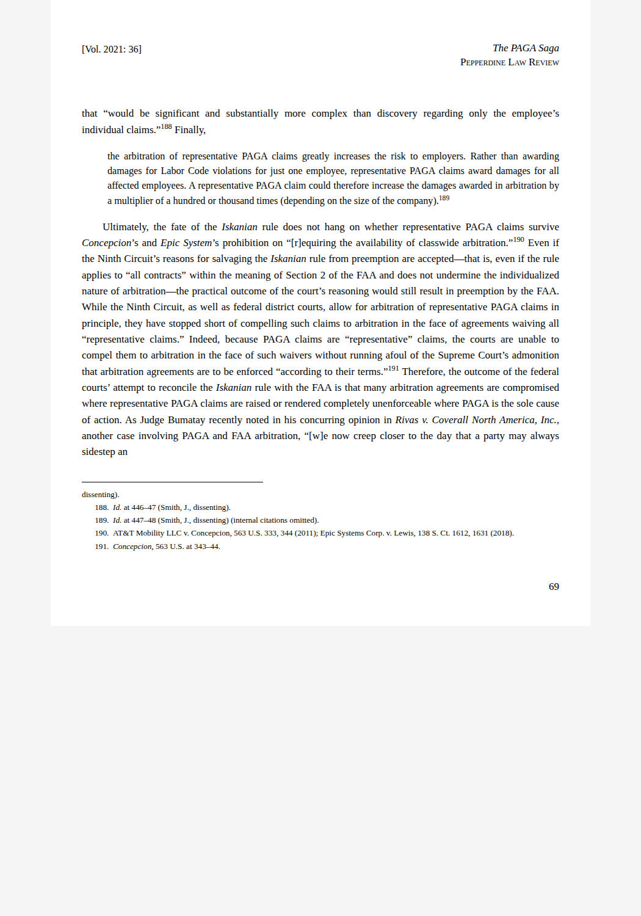[Vol. 2021: 36]
The PAGA Saga
Pepperdine Law Review
that “would be significant and substantially more complex than discovery regarding only the employee’s individual claims.”188 Finally,
the arbitration of representative PAGA claims greatly increases the risk to employers. Rather than awarding damages for Labor Code violations for just one employee, representative PAGA claims award damages for all affected employees. A representative PAGA claim could therefore increase the damages awarded in arbitration by a multiplier of a hundred or thousand times (depending on the size of the company).189
Ultimately, the fate of the Iskanian rule does not hang on whether representative PAGA claims survive Concepcion’s and Epic System’s prohibition on “[r]equiring the availability of classwide arbitration.”190 Even if the Ninth Circuit’s reasons for salvaging the Iskanian rule from preemption are accepted—that is, even if the rule applies to “all contracts” within the meaning of Section 2 of the FAA and does not undermine the individualized nature of arbitration—the practical outcome of the court’s reasoning would still result in preemption by the FAA. While the Ninth Circuit, as well as federal district courts, allow for arbitration of representative PAGA claims in principle, they have stopped short of compelling such claims to arbitration in the face of agreements waiving all “representative claims.” Indeed, because PAGA claims are “representative” claims, the courts are unable to compel them to arbitration in the face of such waivers without running afoul of the Supreme Court’s admonition that arbitration agreements are to be enforced “according to their terms.”191 Therefore, the outcome of the federal courts’ attempt to reconcile the Iskanian rule with the FAA is that many arbitration agreements are compromised where representative PAGA claims are raised or rendered completely unenforceable where PAGA is the sole cause of action. As Judge Bumatay recently noted in his concurring opinion in Rivas v. Coverall North America, Inc., another case involving PAGA and FAA arbitration, “[w]e now creep closer to the day that a party may always sidestep an
dissenting).
188. Id. at 446–47 (Smith, J., dissenting).
189. Id. at 447–48 (Smith, J., dissenting) (internal citations omitted).
190. AT&T Mobility LLC v. Concepcion, 563 U.S. 333, 344 (2011); Epic Systems Corp. v. Lewis, 138 S. Ct. 1612, 1631 (2018).
191. Concepcion, 563 U.S. at 343–44.
69